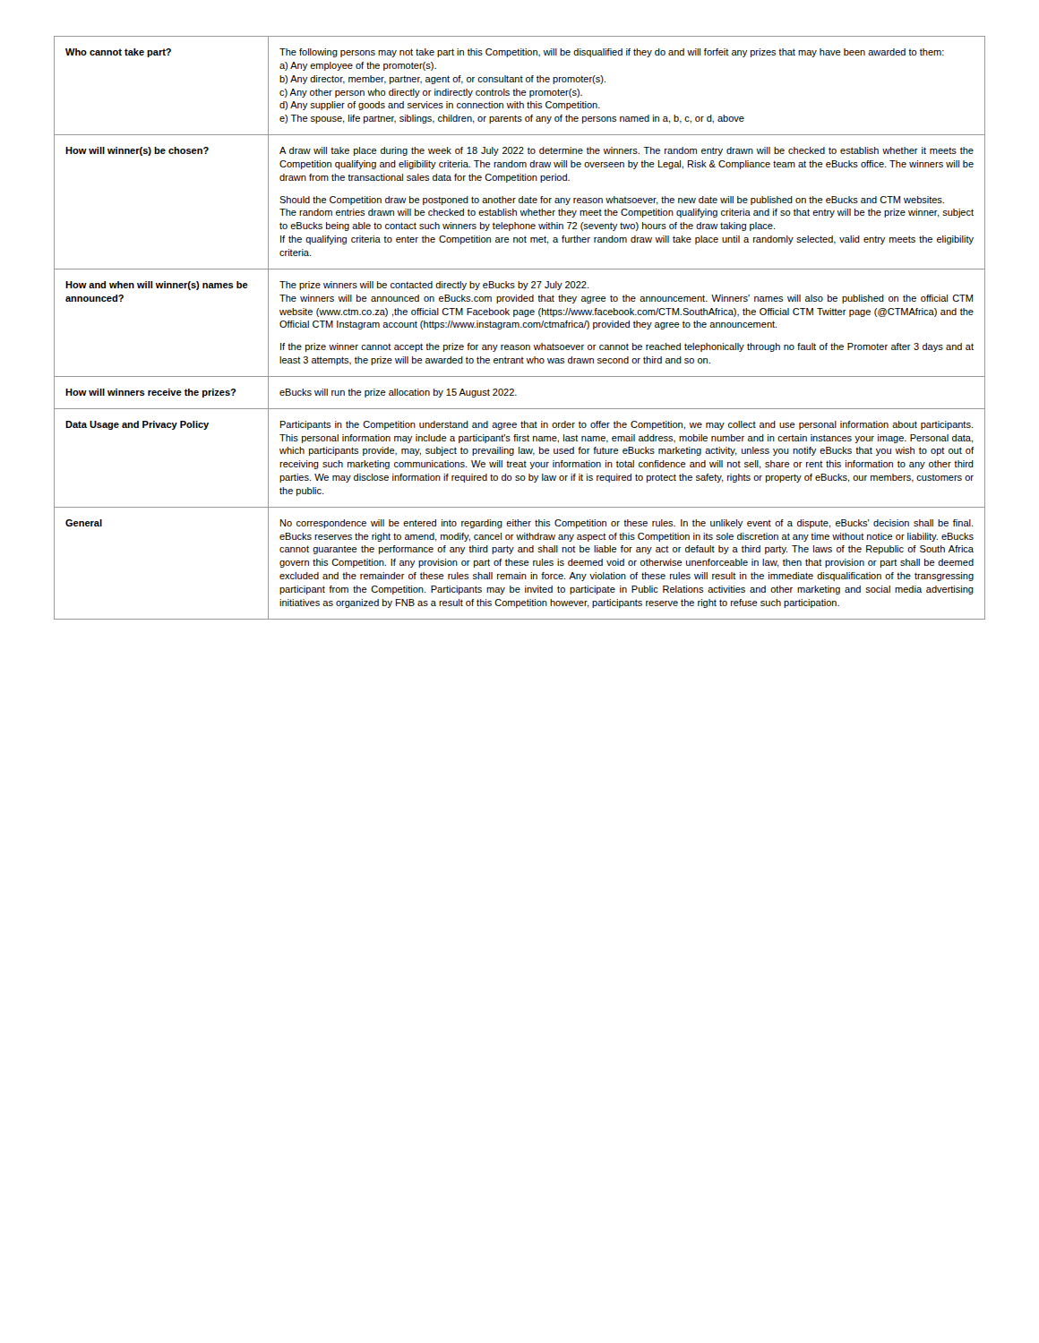| Who cannot take part? | The following persons may not take part in this Competition, will be disqualified if they do and will forfeit any prizes that may have been awarded to them: a) Any employee of the promoter(s). b) Any director, member, partner, agent of, or consultant of the promoter(s). c) Any other person who directly or indirectly controls the promoter(s). d) Any supplier of goods and services in connection with this Competition. e) The spouse, life partner, siblings, children, or parents of any of the persons named in a, b, c, or d, above |
| How will winner(s) be chosen? | A draw will take place during the week of 18 July 2022 to determine the winners. The random entry drawn will be checked to establish whether it meets the Competition qualifying and eligibility criteria. The random draw will be overseen by the Legal, Risk & Compliance team at the eBucks office. The winners will be drawn from the transactional sales data for the Competition period. Should the Competition draw be postponed to another date for any reason whatsoever, the new date will be published on the eBucks and CTM websites. The random entries drawn will be checked to establish whether they meet the Competition qualifying criteria and if so that entry will be the prize winner, subject to eBucks being able to contact such winners by telephone within 72 (seventy two) hours of the draw taking place. If the qualifying criteria to enter the Competition are not met, a further random draw will take place until a randomly selected, valid entry meets the eligibility criteria. |
| How and when will winner(s) names be announced? | The prize winners will be contacted directly by eBucks by 27 July 2022. The winners will be announced on eBucks.com provided that they agree to the announcement. Winners' names will also be published on the official CTM website (www.ctm.co.za) ,the official CTM Facebook page (https://www.facebook.com/CTM.SouthAfrica), the Official CTM Twitter page (@CTMAfrica) and the Official CTM Instagram account (https://www.instagram.com/ctmafrica/) provided they agree to the announcement. If the prize winner cannot accept the prize for any reason whatsoever or cannot be reached telephonically through no fault of the Promoter after 3 days and at least 3 attempts, the prize will be awarded to the entrant who was drawn second or third and so on. |
| How will winners receive the prizes? | eBucks will run the prize allocation by 15 August 2022. |
| Data Usage and Privacy Policy | Participants in the Competition understand and agree that in order to offer the Competition, we may collect and use personal information about participants. This personal information may include a participant's first name, last name, email address, mobile number and in certain instances your image. Personal data, which participants provide, may, subject to prevailing law, be used for future eBucks marketing activity, unless you notify eBucks that you wish to opt out of receiving such marketing communications. We will treat your information in total confidence and will not sell, share or rent this information to any other third parties. We may disclose information if required to do so by law or if it is required to protect the safety, rights or property of eBucks, our members, customers or the public. |
| General | No correspondence will be entered into regarding either this Competition or these rules. In the unlikely event of a dispute, eBucks' decision shall be final. eBucks reserves the right to amend, modify, cancel or withdraw any aspect of this Competition in its sole discretion at any time without notice or liability. eBucks cannot guarantee the performance of any third party and shall not be liable for any act or default by a third party. The laws of the Republic of South Africa govern this Competition. If any provision or part of these rules is deemed void or otherwise unenforceable in law, then that provision or part shall be deemed excluded and the remainder of these rules shall remain in force. Any violation of these rules will result in the immediate disqualification of the transgressing participant from the Competition. Participants may be invited to participate in Public Relations activities and other marketing and social media advertising initiatives as organized by FNB as a result of this Competition however, participants reserve the right to refuse such participation. |